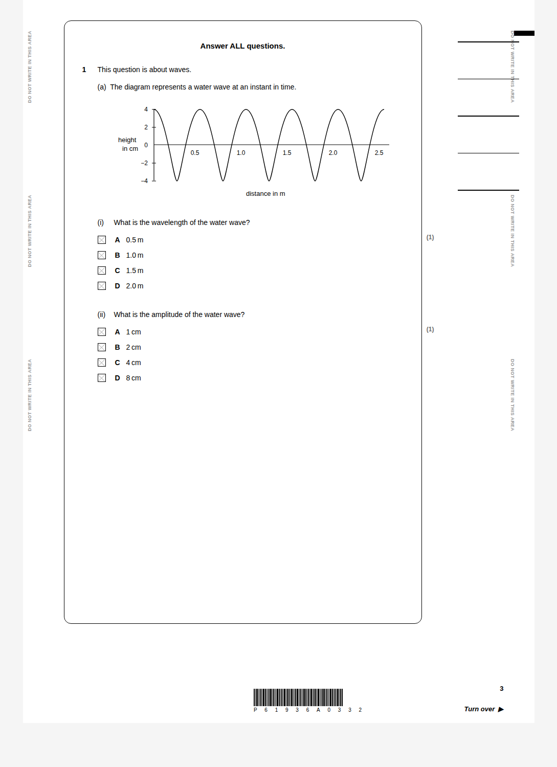DO NOT WRITE IN THIS AREA DO NOT WRITE IN THIS AREA DO NOT WRITE IN THIS AREA
DO NOT WRITE IN THIS AREA DO NOT WRITE IN THIS AREA DO NOT WRITE IN THIS AREA
Answer ALL questions.
1
This question is about waves.
(a) The diagram represents a water wave at an instant in time.
4 2 0 −2 −4 height in cm distance in m 0.5 1.0 1.5 2.0 2.5
(i) What is the wavelength of the water wave? (1)
A 0.5 m
B 1.0 m
C 1.5 m
D 2.0 m
(ii) What is the amplitude of the water wave? (1)
A 1 cm
B 2 cm
C 4 cm
D 8 cm
P 6 1 9 3 6 A 0 3 3 2
3
Turn over ▶